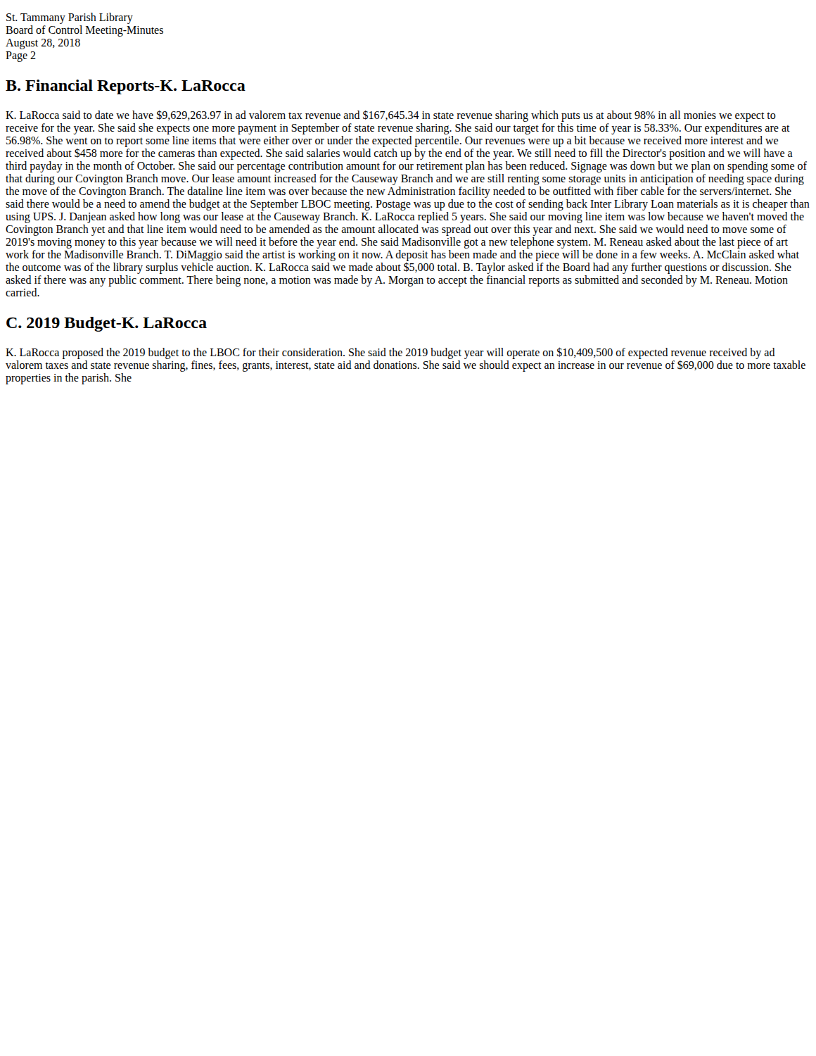St. Tammany Parish Library
Board of Control Meeting-Minutes
August 28, 2018
Page 2
B. Financial Reports-K. LaRocca
K. LaRocca said to date we have $9,629,263.97 in ad valorem tax revenue and $167,645.34 in state revenue sharing which puts us at about 98% in all monies we expect to receive for the year. She said she expects one more payment in September of state revenue sharing. She said our target for this time of year is 58.33%. Our expenditures are at 56.98%. She went on to report some line items that were either over or under the expected percentile. Our revenues were up a bit because we received more interest and we received about $458 more for the cameras than expected. She said salaries would catch up by the end of the year. We still need to fill the Director's position and we will have a third payday in the month of October. She said our percentage contribution amount for our retirement plan has been reduced. Signage was down but we plan on spending some of that during our Covington Branch move. Our lease amount increased for the Causeway Branch and we are still renting some storage units in anticipation of needing space during the move of the Covington Branch. The dataline line item was over because the new Administration facility needed to be outfitted with fiber cable for the servers/internet. She said there would be a need to amend the budget at the September LBOC meeting. Postage was up due to the cost of sending back Inter Library Loan materials as it is cheaper than using UPS. J. Danjean asked how long was our lease at the Causeway Branch. K. LaRocca replied 5 years. She said our moving line item was low because we haven't moved the Covington Branch yet and that line item would need to be amended as the amount allocated was spread out over this year and next. She said we would need to move some of 2019's moving money to this year because we will need it before the year end. She said Madisonville got a new telephone system. M. Reneau asked about the last piece of art work for the Madisonville Branch. T. DiMaggio said the artist is working on it now. A deposit has been made and the piece will be done in a few weeks. A. McClain asked what the outcome was of the library surplus vehicle auction. K. LaRocca said we made about $5,000 total. B. Taylor asked if the Board had any further questions or discussion. She asked if there was any public comment. There being none, a motion was made by A. Morgan to accept the financial reports as submitted and seconded by M. Reneau. Motion carried.
C. 2019 Budget-K. LaRocca
K. LaRocca proposed the 2019 budget to the LBOC for their consideration. She said the 2019 budget year will operate on $10,409,500 of expected revenue received by ad valorem taxes and state revenue sharing, fines, fees, grants, interest, state aid and donations. She said we should expect an increase in our revenue of $69,000 due to more taxable properties in the parish. She